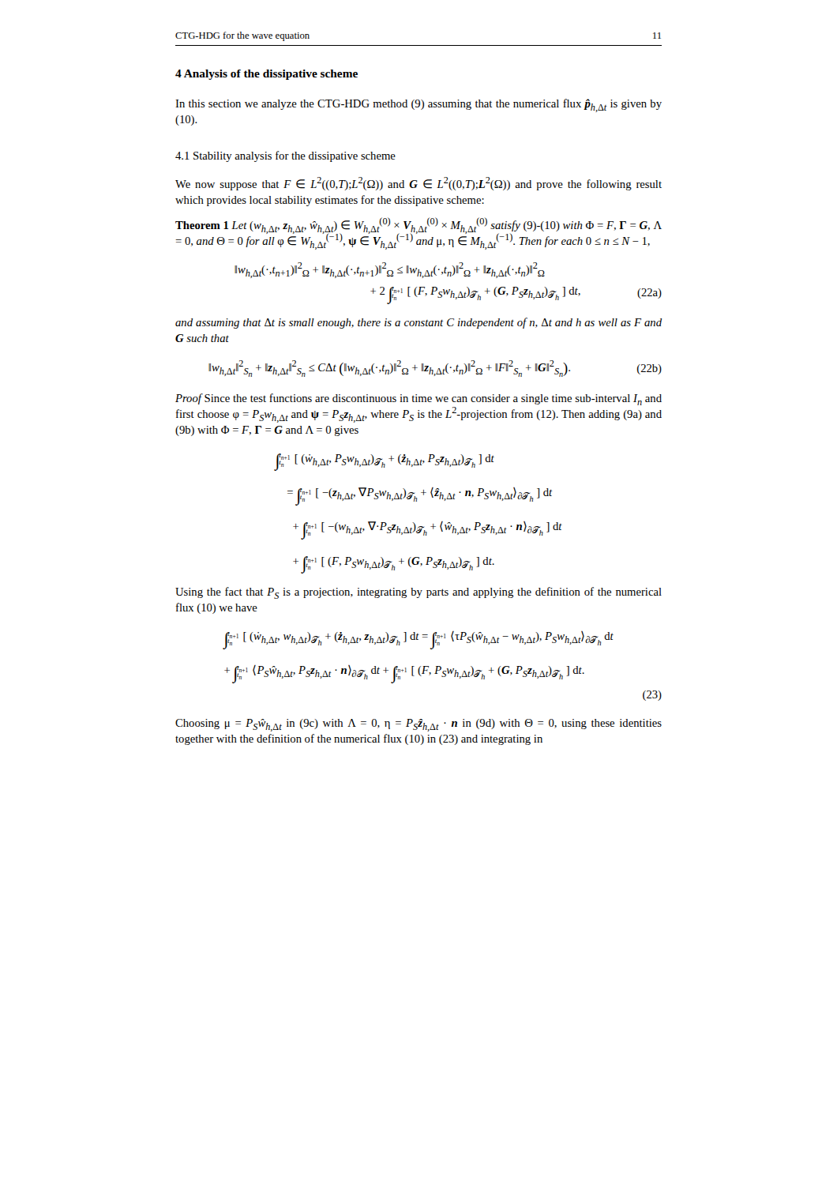CTG-HDG for the wave equation 11
4 Analysis of the dissipative scheme
In this section we analyze the CTG-HDG method (9) assuming that the numerical flux p̂h,Δt is given by (10).
4.1 Stability analysis for the dissipative scheme
We now suppose that F ∈ L2((0,T);L2(Ω)) and G ∈ L2((0,T);L2(Ω)) and prove the following result which provides local stability estimates for the dissipative scheme:
Theorem 1 Let (wh,Δt, zh,Δt, ŵh,Δt) ∈ Wh,Δt(0) × Vh,Δt(0) × Mh,Δt(0) satisfy (9)-(10) with Φ = F, Γ = G, Λ = 0, and Θ = 0 for all φ ∈ Wh,Δt(−1), ψ ∈ Vh,Δt(−1) and μ, η ∈ Mh,Δt(−1). Then for each 0 ≤ n ≤ N − 1,
‖wh,Δt(·,tn+1)‖2Ω + ‖zh,Δt(·,tn+1)‖2Ω ≤ ‖wh,Δt(·,tn)‖2Ω + ‖zh,Δt(·,tn)‖2Ω
+ 2 ∫tn+1 tn [ (F, PSwh,Δt)𝒯h + (G, PSzh,Δt)𝒯h ] dt,
(22a)
and assuming that Δt is small enough, there is a constant C independent of n, Δt and h as well as F and G such that
‖wh,Δt‖2Sn + ‖zh,Δt‖2Sn ≤ CΔt (‖wh,Δt(·,tn)‖2Ω + ‖zh,Δt(·,tn)‖2Ω + ‖F‖2Sn + ‖G‖2Sn).
(22b)
Proof Since the test functions are discontinuous in time we can consider a single time sub-interval In and first choose φ = PSwh,Δt and ψ = PSzh,Δt, where PS is the L2-projection from (12). Then adding (9a) and (9b) with Φ = F, Γ = G and Λ = 0 gives
∫tn+1 tn [ (ẇh,Δt, PSwh,Δt)𝒯h + (żh,Δt, PSzh,Δt)𝒯h ] dt
= ∫tn+1 tn [ −(zh,Δt, ∇PSwh,Δt)𝒯h + ⟨ẑh,Δt · n, PSwh,Δt⟩∂𝒯h ] dt
+ ∫tn+1 tn [ −(wh,Δt, ∇·PSzh,Δt)𝒯h + ⟨ŵh,Δt, PSzh,Δt · n⟩∂𝒯h ] dt
+ ∫tn+1 tn [ (F, PSwh,Δt)𝒯h + (G, PSzh,Δt)𝒯h ] dt.
Using the fact that PS is a projection, integrating by parts and applying the definition of the numerical flux (10) we have
∫tn+1 tn [ (ẇh,Δt, wh,Δt)𝒯h + (żh,Δt, zh,Δt)𝒯h ] dt = ∫tn+1 tn ⟨τPS(ŵh,Δt − wh,Δt), PSwh,Δt⟩∂𝒯h dt
+ ∫tn+1 tn ⟨PSŵh,Δt, PSzh,Δt · n⟩∂𝒯h dt + ∫tn+1 tn [ (F, PSwh,Δt)𝒯h + (G, PSzh,Δt)𝒯h ] dt.
(23)
Choosing μ = PSŵh,Δt in (9c) with Λ = 0, η = PSẑh,Δt · n in (9d) with Θ = 0, using these identities together with the definition of the numerical flux (10) in (23) and integrating in